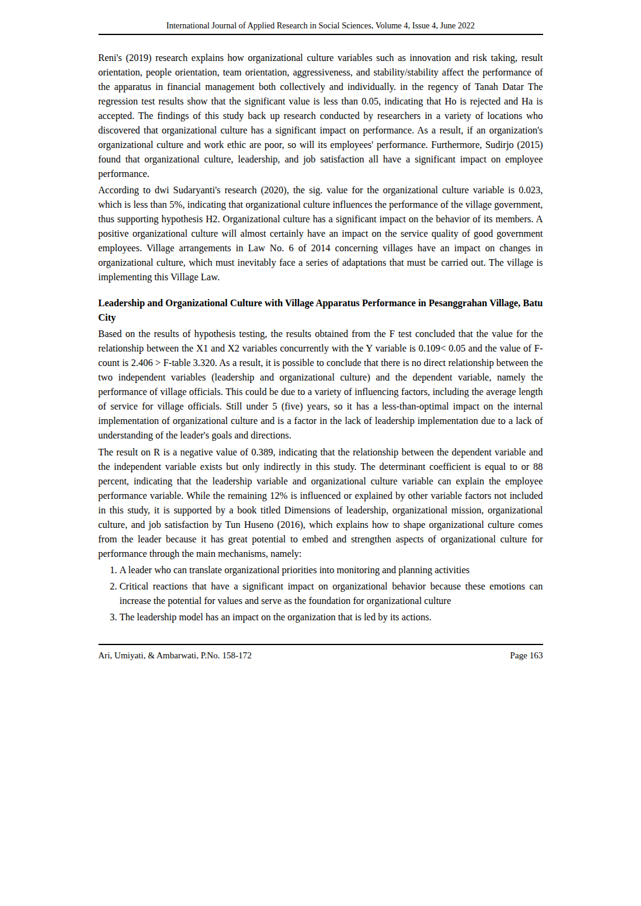International Journal of Applied Research in Social Sciences, Volume 4, Issue 4, June 2022
Reni's (2019) research explains how organizational culture variables such as innovation and risk taking, result orientation, people orientation, team orientation, aggressiveness, and stability/stability affect the performance of the apparatus in financial management both collectively and individually. in the regency of Tanah Datar The regression test results show that the significant value is less than 0.05, indicating that Ho is rejected and Ha is accepted. The findings of this study back up research conducted by researchers in a variety of locations who discovered that organizational culture has a significant impact on performance. As a result, if an organization's organizational culture and work ethic are poor, so will its employees' performance. Furthermore, Sudirjo (2015) found that organizational culture, leadership, and job satisfaction all have a significant impact on employee performance.
According to dwi Sudaryanti's research (2020), the sig. value for the organizational culture variable is 0.023, which is less than 5%, indicating that organizational culture influences the performance of the village government, thus supporting hypothesis H2. Organizational culture has a significant impact on the behavior of its members. A positive organizational culture will almost certainly have an impact on the service quality of good government employees. Village arrangements in Law No. 6 of 2014 concerning villages have an impact on changes in organizational culture, which must inevitably face a series of adaptations that must be carried out. The village is implementing this Village Law.
Leadership and Organizational Culture with Village Apparatus Performance in Pesanggrahan Village, Batu City
Based on the results of hypothesis testing, the results obtained from the F test concluded that the value for the relationship between the X1 and X2 variables concurrently with the Y variable is 0.109< 0.05 and the value of F-count is 2.406 > F-table 3.320. As a result, it is possible to conclude that there is no direct relationship between the two independent variables (leadership and organizational culture) and the dependent variable, namely the performance of village officials. This could be due to a variety of influencing factors, including the average length of service for village officials. Still under 5 (five) years, so it has a less-than-optimal impact on the internal implementation of organizational culture and is a factor in the lack of leadership implementation due to a lack of understanding of the leader's goals and directions.
The result on R is a negative value of 0.389, indicating that the relationship between the dependent variable and the independent variable exists but only indirectly in this study. The determinant coefficient is equal to or 88 percent, indicating that the leadership variable and organizational culture variable can explain the employee performance variable. While the remaining 12% is influenced or explained by other variable factors not included in this study, it is supported by a book titled Dimensions of leadership, organizational mission, organizational culture, and job satisfaction by Tun Huseno (2016), which explains how to shape organizational culture comes from the leader because it has great potential to embed and strengthen aspects of organizational culture for performance through the main mechanisms, namely:
A leader who can translate organizational priorities into monitoring and planning activities
Critical reactions that have a significant impact on organizational behavior because these emotions can increase the potential for values and serve as the foundation for organizational culture
The leadership model has an impact on the organization that is led by its actions.
Ari, Umiyati, & Ambarwati, P.No. 158-172 Page 163